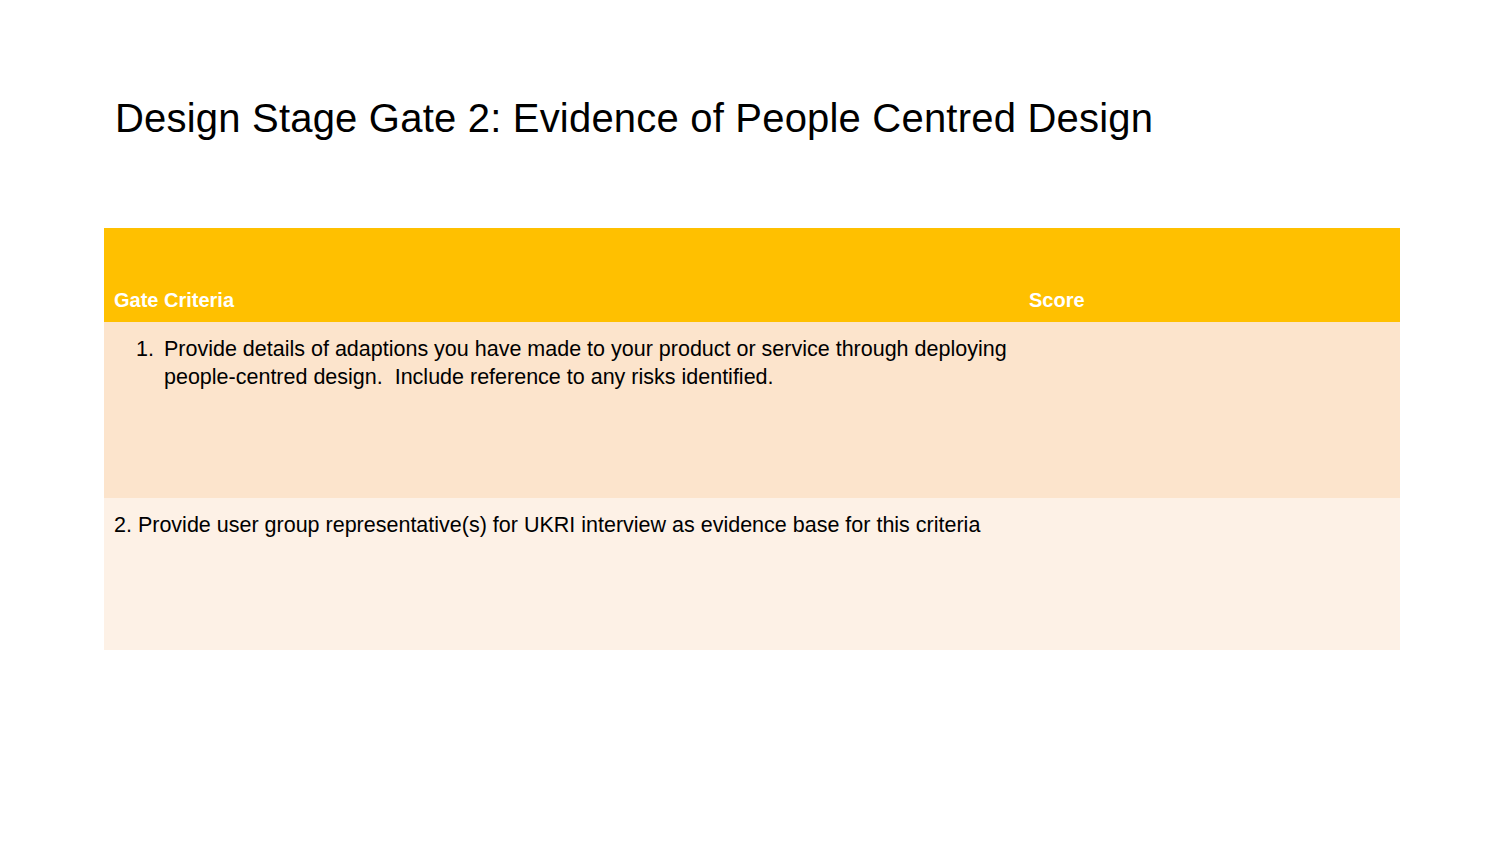Design Stage Gate 2: Evidence of People Centred Design
| Gate Criteria | Score |
| --- | --- |
| Provide details of adaptions you have made to your product or service through deploying people-centred design. Include reference to any risks identified. | |
| 2. Provide user group representative(s) for UKRI interview as evidence base for this criteria | |